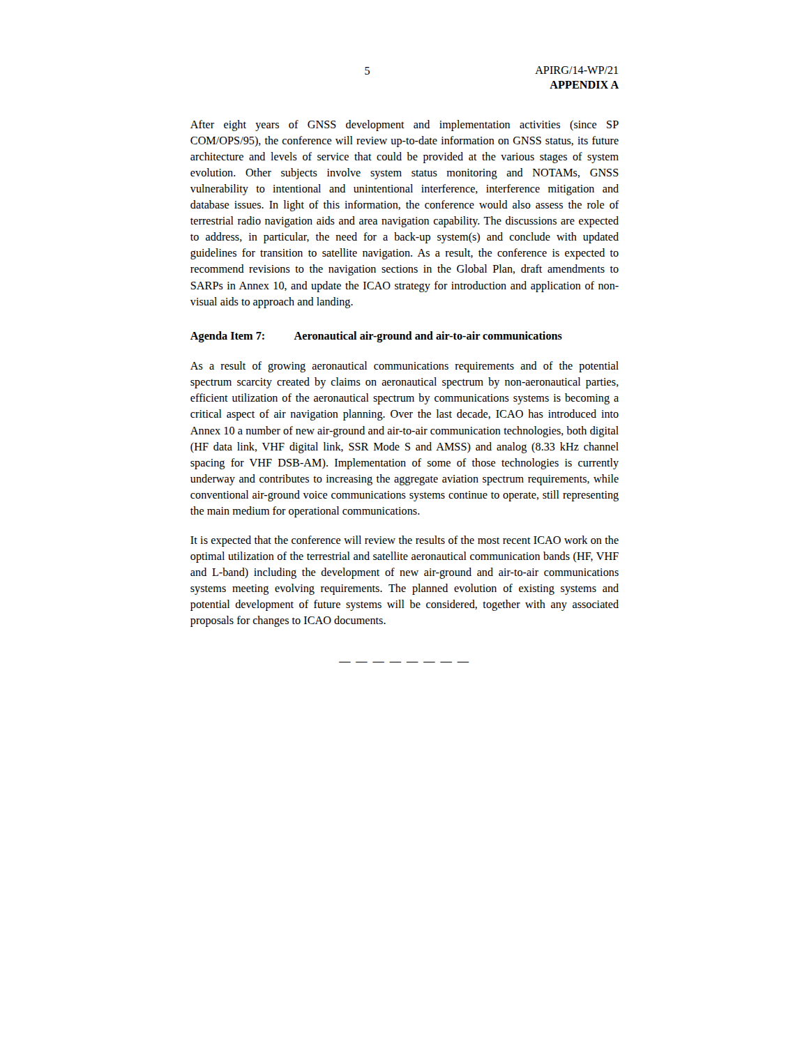5
APIRG/14-WP/21
APPENDIX A
After eight years of GNSS development and implementation activities (since SP COM/OPS/95), the conference will review up-to-date information on GNSS status, its future architecture and levels of service that could be provided at the various stages of system evolution. Other subjects involve system status monitoring and NOTAMs, GNSS vulnerability to intentional and unintentional interference, interference mitigation and database issues. In light of this information, the conference would also assess the role of terrestrial radio navigation aids and area navigation capability. The discussions are expected to address, in particular, the need for a back-up system(s) and conclude with updated guidelines for transition to satellite navigation. As a result, the conference is expected to recommend revisions to the navigation sections in the Global Plan, draft amendments to SARPs in Annex 10, and update the ICAO strategy for introduction and application of non-visual aids to approach and landing.
Agenda Item 7: Aeronautical air-ground and air-to-air communications
As a result of growing aeronautical communications requirements and of the potential spectrum scarcity created by claims on aeronautical spectrum by non-aeronautical parties, efficient utilization of the aeronautical spectrum by communications systems is becoming a critical aspect of air navigation planning. Over the last decade, ICAO has introduced into Annex 10 a number of new air-ground and air-to-air communication technologies, both digital (HF data link, VHF digital link, SSR Mode S and AMSS) and analog (8.33 kHz channel spacing for VHF DSB-AM). Implementation of some of those technologies is currently underway and contributes to increasing the aggregate aviation spectrum requirements, while conventional air-ground voice communications systems continue to operate, still representing the main medium for operational communications.
It is expected that the conference will review the results of the most recent ICAO work on the optimal utilization of the terrestrial and satellite aeronautical communication bands (HF, VHF and L-band) including the development of new air-ground and air-to-air communications systems meeting evolving requirements. The planned evolution of existing systems and potential development of future systems will be considered, together with any associated proposals for changes to ICAO documents.
— — — — — — — —